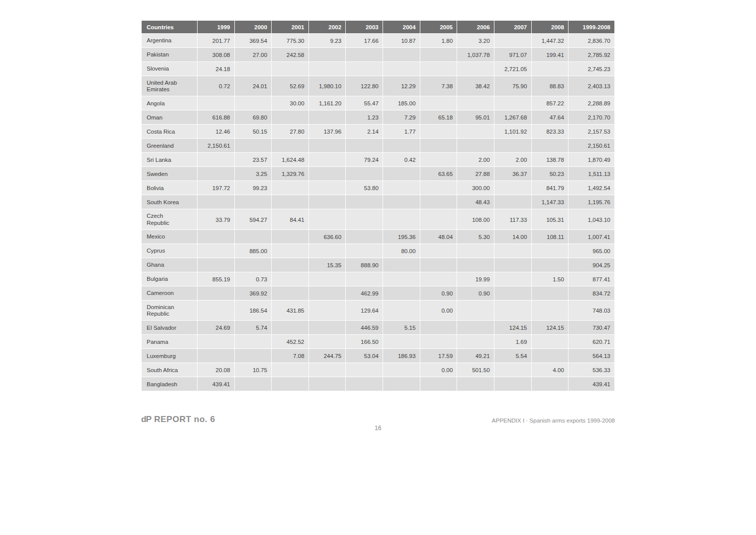| Countries | 1999 | 2000 | 2001 | 2002 | 2003 | 2004 | 2005 | 2006 | 2007 | 2008 | 1999-2008 |
| --- | --- | --- | --- | --- | --- | --- | --- | --- | --- | --- | --- |
| Argentina | 201.77 | 369.54 | 775.30 | 9.23 | 17.66 | 10.87 | 1.80 | 3.20 | | 1,447.32 | 2,836.70 |
| Pakistan | 308.08 | 27.00 | 242.58 | | | | | 1,037.78 | 971.07 | 199.41 | 2,785.92 |
| Slovenia | 24.18 | | | | | | | | 2,721.05 | | 2,745.23 |
| United Arab Emirates | 0.72 | 24.01 | 52.69 | 1,980.10 | 122.80 | 12.29 | 7.38 | 38.42 | 75.90 | 88.83 | 2,403.13 |
| Angola | | | 30.00 | 1,161.20 | 55.47 | 185.00 | | | | 857.22 | 2,288.89 |
| Oman | 616.88 | 69.80 | | | 1.23 | 7.29 | 65.18 | 95.01 | 1,267.68 | 47.64 | 2,170.70 |
| Costa Rica | 12.46 | 50.15 | 27.80 | 137.96 | 2.14 | 1.77 | | | 1,101.92 | 823.33 | 2,157.53 |
| Greenland | 2,150.61 | | | | | | | | | | 2,150.61 |
| Sri Lanka | | 23.57 | 1,624.48 | | 79.24 | 0.42 | | 2.00 | 2.00 | 138.78 | 1,870.49 |
| Sweden | | 3.25 | 1,329.76 | | | | 63.65 | 27.88 | 36.37 | 50.23 | 1,511.13 |
| Bolivia | 197.72 | 99.23 | | | 53.80 | | | 300.00 | | 841.79 | 1,492.54 |
| South Korea | | | | | | | | 48.43 | | 1,147.33 | 1,195.76 |
| Czech Republic | 33.79 | 594.27 | 84.41 | | | | | 108.00 | 117.33 | 105.31 | 1,043.10 |
| Mexico | | | | 636.60 | | 195.36 | 48.04 | 5.30 | 14.00 | 108.11 | 1,007.41 |
| Cyprus | | 885.00 | | | | 80.00 | | | | | 965.00 |
| Ghana | | | | 15.35 | 888.90 | | | | | | 904.25 |
| Bulgaria | 855.19 | 0.73 | | | | | | 19.99 | | 1.50 | 877.41 |
| Cameroon | | 369.92 | | | 462.99 | | 0.90 | 0.90 | | | 834.72 |
| Dominican Republic | | 186.54 | 431.85 | | 129.64 | | 0.00 | | | | 748.03 |
| El Salvador | 24.69 | 5.74 | | | 446.59 | 5.15 | | | 124.15 | 124.15 | 730.47 |
| Panama | | | 452.52 | | 166.50 | | | | 1.69 | | 620.71 |
| Luxemburg | | | 7.08 | 244.75 | 53.04 | 186.93 | 17.59 | 49.21 | 5.54 | | 564.13 |
| South Africa | 20.08 | 10.75 | | | | | 0.00 | 501.50 | | 4.00 | 536.33 |
| Bangladesh | 439.41 | | | | | | | | | | 439.41 |
dPREPORT no. 6
APPENDIX I · Spanish arms exports 1999-2008
16